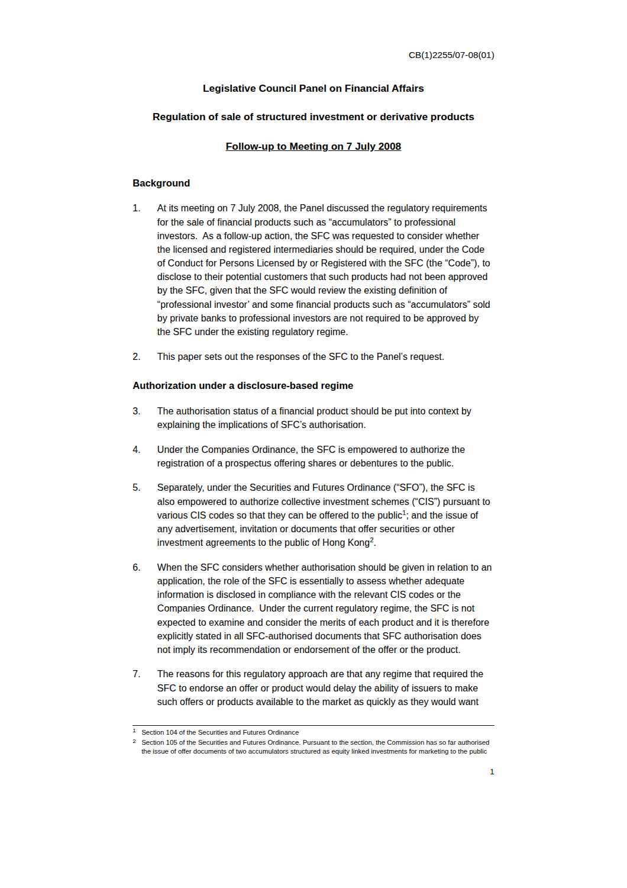CB(1)2255/07-08(01)
Legislative Council Panel on Financial Affairs
Regulation of sale of structured investment or derivative products
Follow-up to Meeting on 7 July 2008
Background
1. At its meeting on 7 July 2008, the Panel discussed the regulatory requirements for the sale of financial products such as “accumulators” to professional investors. As a follow-up action, the SFC was requested to consider whether the licensed and registered intermediaries should be required, under the Code of Conduct for Persons Licensed by or Registered with the SFC (the “Code”), to disclose to their potential customers that such products had not been approved by the SFC, given that the SFC would review the existing definition of “professional investor’ and some financial products such as “accumulators” sold by private banks to professional investors are not required to be approved by the SFC under the existing regulatory regime.
2. This paper sets out the responses of the SFC to the Panel’s request.
Authorization under a disclosure-based regime
3. The authorisation status of a financial product should be put into context by explaining the implications of SFC’s authorisation.
4. Under the Companies Ordinance, the SFC is empowered to authorize the registration of a prospectus offering shares or debentures to the public.
5. Separately, under the Securities and Futures Ordinance (“SFO”), the SFC is also empowered to authorize collective investment schemes (“CIS”) pursuant to various CIS codes so that they can be offered to the public1; and the issue of any advertisement, invitation or documents that offer securities or other investment agreements to the public of Hong Kong2.
6. When the SFC considers whether authorisation should be given in relation to an application, the role of the SFC is essentially to assess whether adequate information is disclosed in compliance with the relevant CIS codes or the Companies Ordinance. Under the current regulatory regime, the SFC is not expected to examine and consider the merits of each product and it is therefore explicitly stated in all SFC-authorised documents that SFC authorisation does not imply its recommendation or endorsement of the offer or the product.
7. The reasons for this regulatory approach are that any regime that required the SFC to endorse an offer or product would delay the ability of issuers to make such offers or products available to the market as quickly as they would want
1 Section 104 of the Securities and Futures Ordinance
2 Section 105 of the Securities and Futures Ordinance. Pursuant to the section, the Commission has so far authorised the issue of offer documents of two accumulators structured as equity linked investments for marketing to the public
1